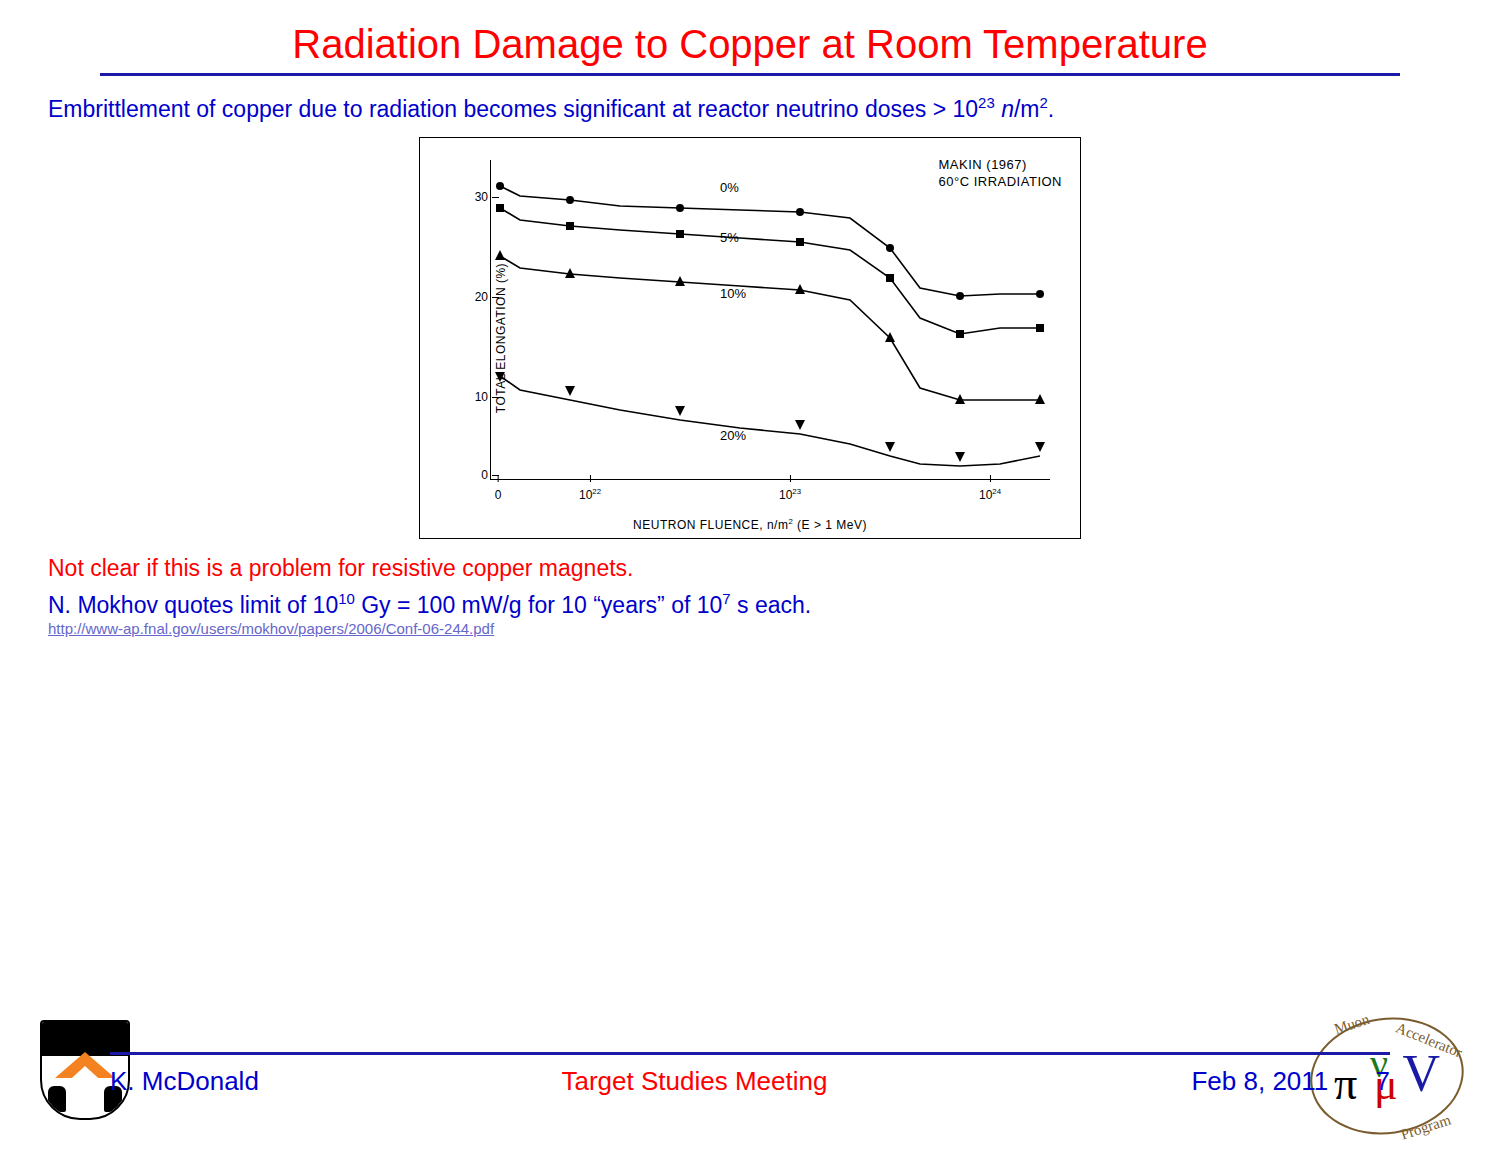Radiation Damage to Copper at Room Temperature
Embrittlement of copper due to radiation becomes significant at reactor neutrino doses > 1023 n/m2.
MAKIN (1967)
60°C IRRADIATION
TOTAL ELONGATION (%)
NEUTRON FLUENCE, n/m2 (E > 1 MeV)
30
20
10
0
0
1022
1023
1024
0%
5%
10%
20%
Not clear if this is a problem for resistive copper magnets.
N. Mokhov quotes limit of 1010 Gy = 100 mW/g for 10 “years” of 107 s each.
http://www-ap.fnal.gov/users/mokhov/papers/2006/Conf-06-244.pdf
Muon
Accelerator
Program
π
ν
μ
V
K. McDonald Target Studies Meeting Feb 8, 2011 7